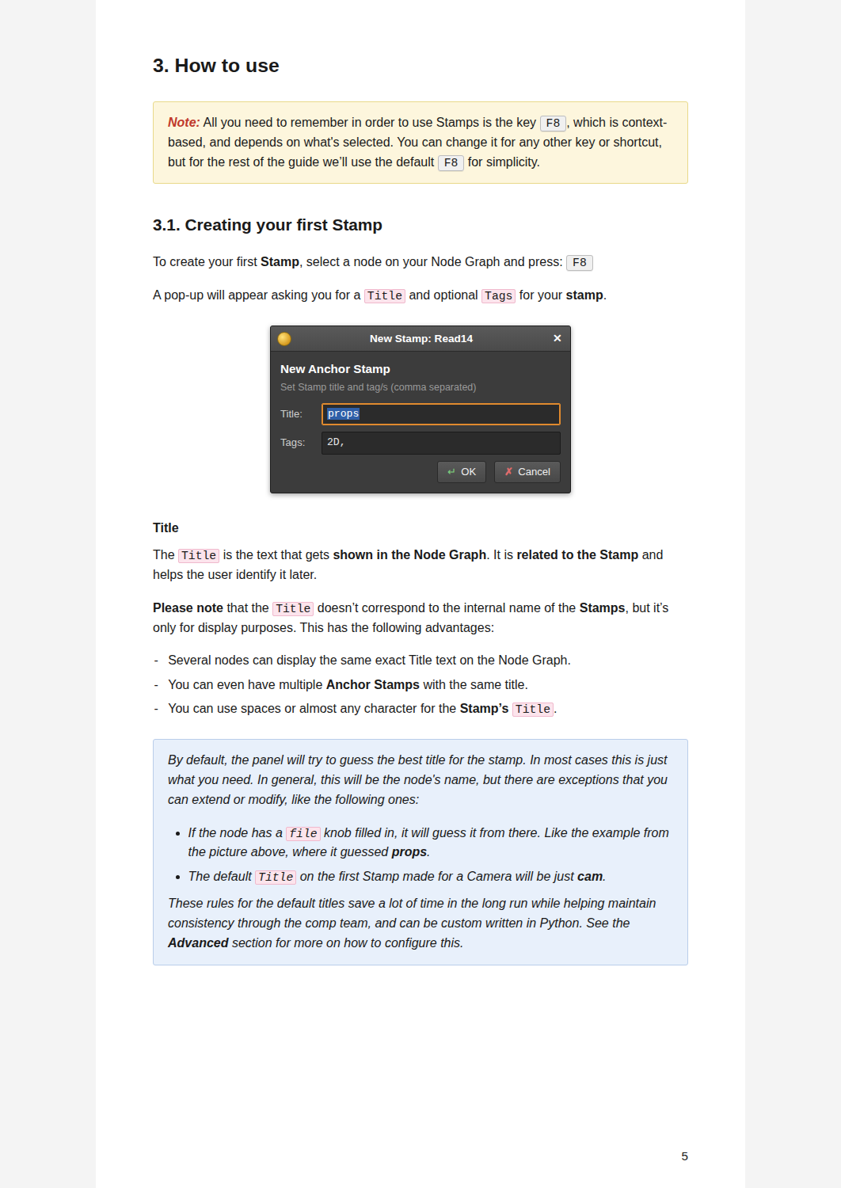3. How to use
Note: All you need to remember in order to use Stamps is the key F8, which is context-based, and depends on what's selected. You can change it for any other key or shortcut, but for the rest of the guide we’ll use the default F8 for simplicity.
3.1. Creating your first Stamp
To create your first Stamp, select a node on your Node Graph and press: F8
A pop-up will appear asking you for a Title and optional Tags for your stamp.
New Stamp: Read14 ✕
New Anchor Stamp
Set Stamp title and tag/s (comma separated)
Title:
props
Tags:
2D,
↵ OK ✗ Cancel
Title
The Title is the text that gets shown in the Node Graph. It is related to the Stamp and helps the user identify it later.
Please note that the Title doesn’t correspond to the internal name of the Stamps, but it’s only for display purposes. This has the following advantages:
Several nodes can display the same exact Title text on the Node Graph.
You can even have multiple Anchor Stamps with the same title.
You can use spaces or almost any character for the Stamp’s Title.
By default, the panel will try to guess the best title for the stamp. In most cases this is just what you need. In general, this will be the node's name, but there are exceptions that you can extend or modify, like the following ones:
If the node has a file knob filled in, it will guess it from there. Like the example from the picture above, where it guessed props.
The default Title on the first Stamp made for a Camera will be just cam.
These rules for the default titles save a lot of time in the long run while helping maintain consistency through the comp team, and can be custom written in Python. See the Advanced section for more on how to configure this.
5